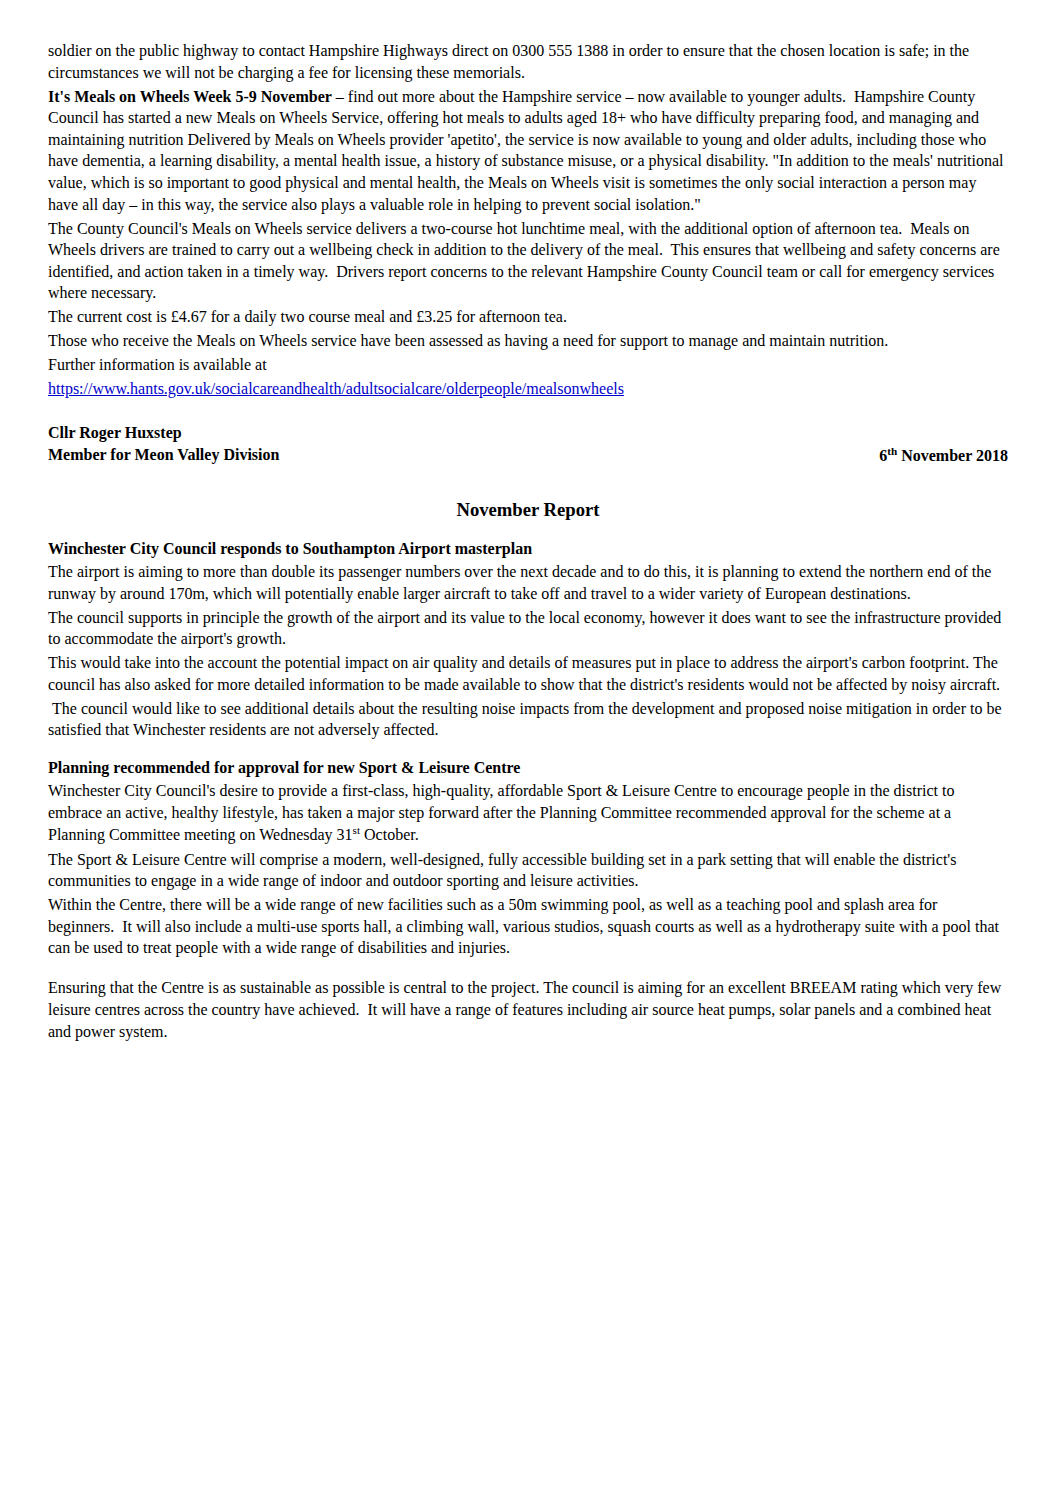soldier on the public highway to contact Hampshire Highways direct on 0300 555 1388 in order to ensure that the chosen location is safe; in the circumstances we will not be charging a fee for licensing these memorials.
It's Meals on Wheels Week 5-9 November – find out more about the Hampshire service – now available to younger adults. Hampshire County Council has started a new Meals on Wheels Service, offering hot meals to adults aged 18+ who have difficulty preparing food, and managing and maintaining nutrition Delivered by Meals on Wheels provider 'apetito', the service is now available to young and older adults, including those who have dementia, a learning disability, a mental health issue, a history of substance misuse, or a physical disability. "In addition to the meals' nutritional value, which is so important to good physical and mental health, the Meals on Wheels visit is sometimes the only social interaction a person may have all day – in this way, the service also plays a valuable role in helping to prevent social isolation."
The County Council's Meals on Wheels service delivers a two-course hot lunchtime meal, with the additional option of afternoon tea. Meals on Wheels drivers are trained to carry out a wellbeing check in addition to the delivery of the meal. This ensures that wellbeing and safety concerns are identified, and action taken in a timely way. Drivers report concerns to the relevant Hampshire County Council team or call for emergency services where necessary.
The current cost is £4.67 for a daily two course meal and £3.25 for afternoon tea.
Those who receive the Meals on Wheels service have been assessed as having a need for support to manage and maintain nutrition.
Further information is available at
https://www.hants.gov.uk/socialcareandhealth/adultsocialcare/olderpeople/mealsonwheels
Cllr Roger Huxstep
Member for Meon Valley Division 6th November 2018
November Report
Winchester City Council responds to Southampton Airport masterplan
The airport is aiming to more than double its passenger numbers over the next decade and to do this, it is planning to extend the northern end of the runway by around 170m, which will potentially enable larger aircraft to take off and travel to a wider variety of European destinations.
The council supports in principle the growth of the airport and its value to the local economy, however it does want to see the infrastructure provided to accommodate the airport's growth.
This would take into the account the potential impact on air quality and details of measures put in place to address the airport's carbon footprint. The council has also asked for more detailed information to be made available to show that the district's residents would not be affected by noisy aircraft.
The council would like to see additional details about the resulting noise impacts from the development and proposed noise mitigation in order to be satisfied that Winchester residents are not adversely affected.
Planning recommended for approval for new Sport & Leisure Centre
Winchester City Council's desire to provide a first-class, high-quality, affordable Sport & Leisure Centre to encourage people in the district to embrace an active, healthy lifestyle, has taken a major step forward after the Planning Committee recommended approval for the scheme at a Planning Committee meeting on Wednesday 31st October.
The Sport & Leisure Centre will comprise a modern, well-designed, fully accessible building set in a park setting that will enable the district's communities to engage in a wide range of indoor and outdoor sporting and leisure activities.
Within the Centre, there will be a wide range of new facilities such as a 50m swimming pool, as well as a teaching pool and splash area for beginners. It will also include a multi-use sports hall, a climbing wall, various studios, squash courts as well as a hydrotherapy suite with a pool that can be used to treat people with a wide range of disabilities and injuries.
Ensuring that the Centre is as sustainable as possible is central to the project. The council is aiming for an excellent BREEAM rating which very few leisure centres across the country have achieved. It will have a range of features including air source heat pumps, solar panels and a combined heat and power system.